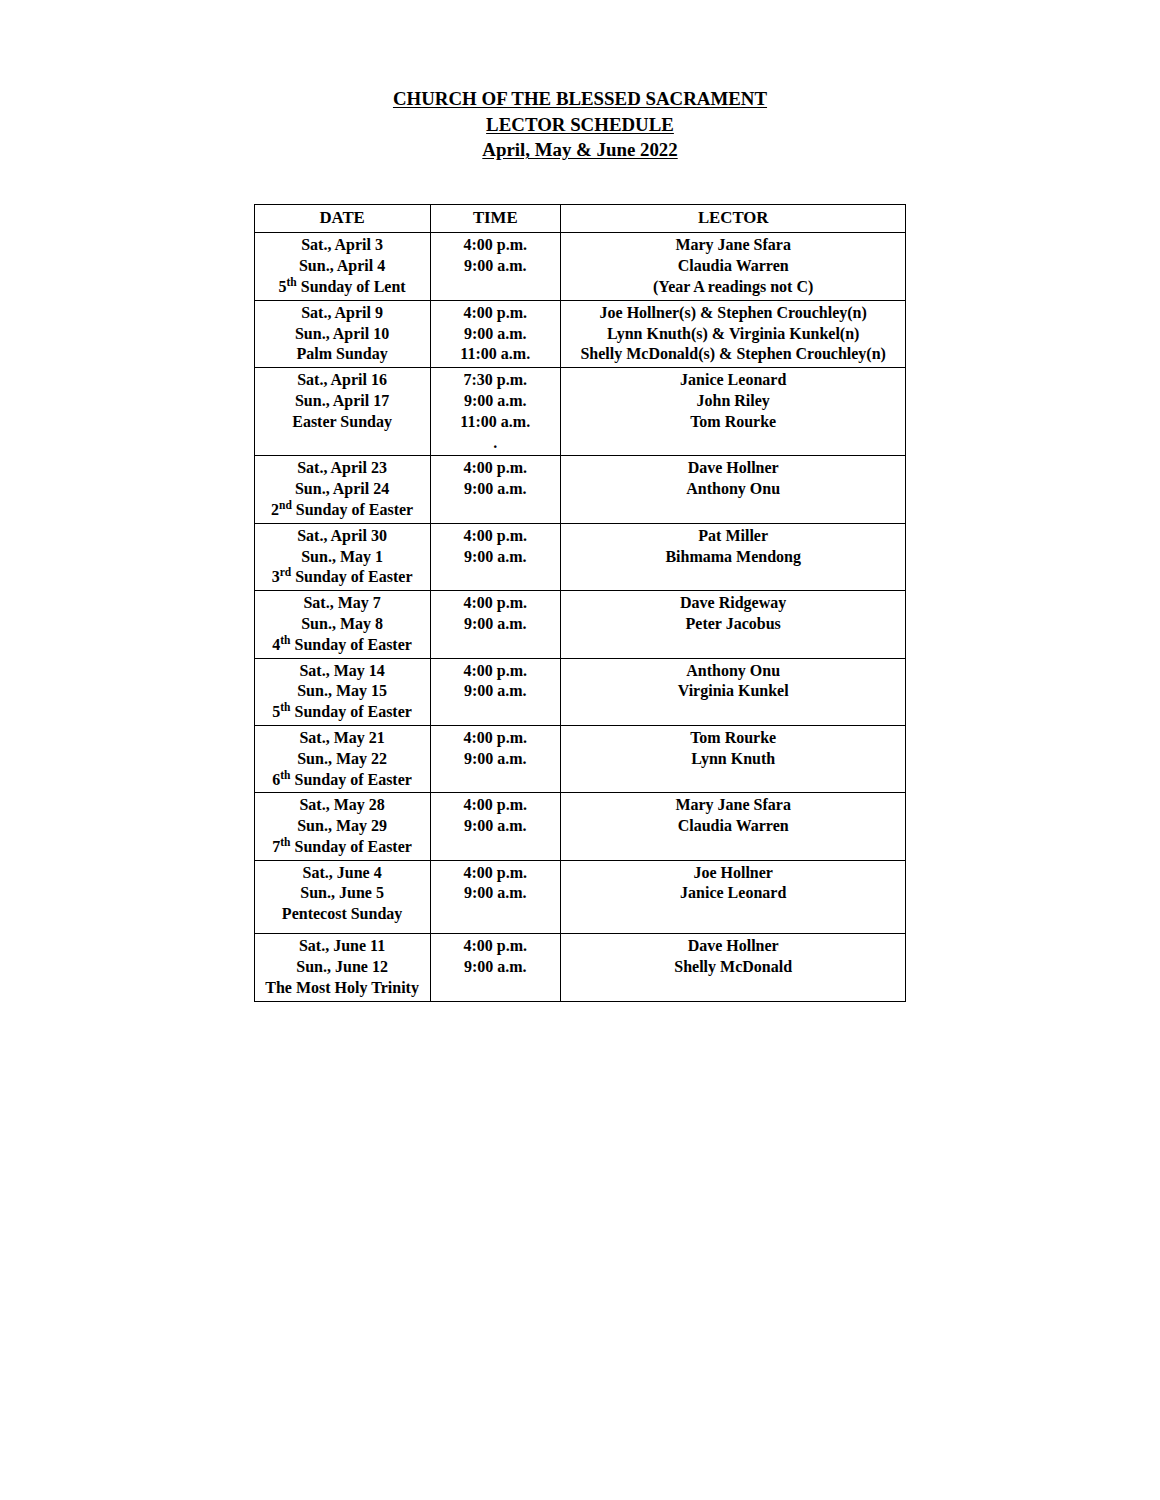CHURCH OF THE BLESSED SACRAMENT
LECTOR SCHEDULE
April, May & June 2022
| DATE | TIME | LECTOR |
| --- | --- | --- |
| Sat., April 3 Sun., April 4 5 th Sunday of Lent | 4:00 p.m. 9:00 a.m. | Mary Jane Sfara Claudia Warren (Year A readings not C) |
| Sat., April 9 Sun., April 10 Palm Sunday | 4:00 p.m. 9:00 a.m. 11:00 a.m. | Joe Hollner(s) & Stephen Crouchley(n) Lynn Knuth(s) & Virginia Kunkel(n) Shelly McDonald(s) & Stephen Crouchley(n) |
| Sat., April 16 Sun., April 17 Easter Sunday | 7:30 p.m. 9:00 a.m. 11:00 a.m. . | Janice Leonard John Riley Tom Rourke |
| Sat., April 23 Sun., April 24 2 nd Sunday of Easter | 4:00 p.m. 9:00 a.m. | Dave Hollner Anthony Onu |
| Sat., April 30 Sun., May 1 3 rd Sunday of Easter | 4:00 p.m. 9:00 a.m. | Pat Miller Bihmama Mendong |
| Sat., May 7 Sun., May 8 4 th Sunday of Easter | 4:00 p.m. 9:00 a.m. | Dave Ridgeway Peter Jacobus |
| Sat., May 14 Sun., May 15 5 th Sunday of Easter | 4:00 p.m. 9:00 a.m. | Anthony Onu Virginia Kunkel |
| Sat., May 21 Sun., May 22 6 th Sunday of Easter | 4:00 p.m. 9:00 a.m. | Tom Rourke Lynn Knuth |
| Sat., May 28 Sun., May 29 7 th Sunday of Easter | 4:00 p.m. 9:00 a.m. | Mary Jane Sfara Claudia Warren |
| Sat., June 4 Sun., June 5 Pentecost Sunday | 4:00 p.m. 9:00 a.m. | Joe Hollner Janice Leonard |
| Sat., June 11 Sun., June 12 The Most Holy Trinity | 4:00 p.m. 9:00 a.m. | Dave Hollner Shelly McDonald |